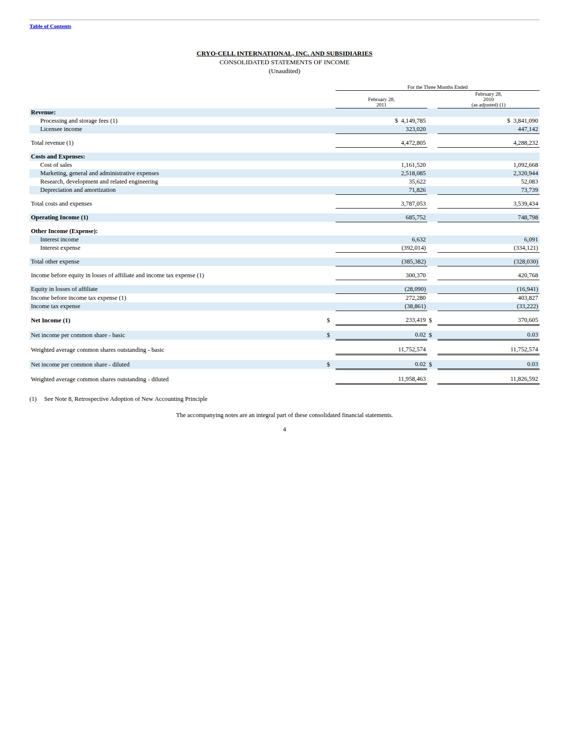Table of Contents
CRYO-CELL INTERNATIONAL, INC. AND SUBSIDIARIES
CONSOLIDATED STATEMENTS OF INCOME
(Unaudited)
| | | For the Three Months Ended |
| | | February 28, 2011 | | February 28, 2010 (as adjusted) (1) |
| Revenue: | | | | |
| Processing and storage fees (1) | | $ 4,149,785 | | $ 3,841,090 |
| Licensee income | | 323,020 | | 447,142 |
| Total revenue (1) | | 4,472,805 | | 4,288,232 |
| Costs and Expenses: | | | | |
| Cost of sales | | 1,161,520 | | 1,092,668 |
| Marketing, general and administrative expenses | | 2,518,085 | | 2,320,944 |
| Research, development and related engineering | | 35,622 | | 52,083 |
| Depreciation and amortization | | 71,826 | | 73,739 |
| Total costs and expenses | | 3,787,053 | | 3,539,434 |
| Operating Income (1) | | 685,752 | | 748,798 |
| Other Income (Expense): | | | | |
| Interest income | | 6,632 | | 6,091 |
| Interest expense | | (392,014) | | (334,121) |
| Total other expense | | (385,382) | | (328,030) |
| Income before equity in losses of affiliate and income tax expense (1) | | 300,370 | | 420,768 |
| Equity in losses of affiliate | | (28,090) | | (16,941) |
| Income before income tax expense (1) | | 272,280 | | 403,827 |
| Income tax expense | | (38,861) | | (33,222) |
| Net Income (1) | $ | 233,419 | $ | 370,605 |
| Net income per common share - basic | $ | 0.02 | $ | 0.03 |
| Weighted average common shares outstanding - basic | | 11,752,574 | | 11,752,574 |
| Net income per common share - diluted | $ | 0.02 | $ | 0.03 |
| Weighted average common shares outstanding - diluted | | 11,958,463 | | 11,826,592 |
(1) See Note 8, Retrospective Adoption of New Accounting Principle
The accompanying notes are an integral part of these consolidated financial statements.
4